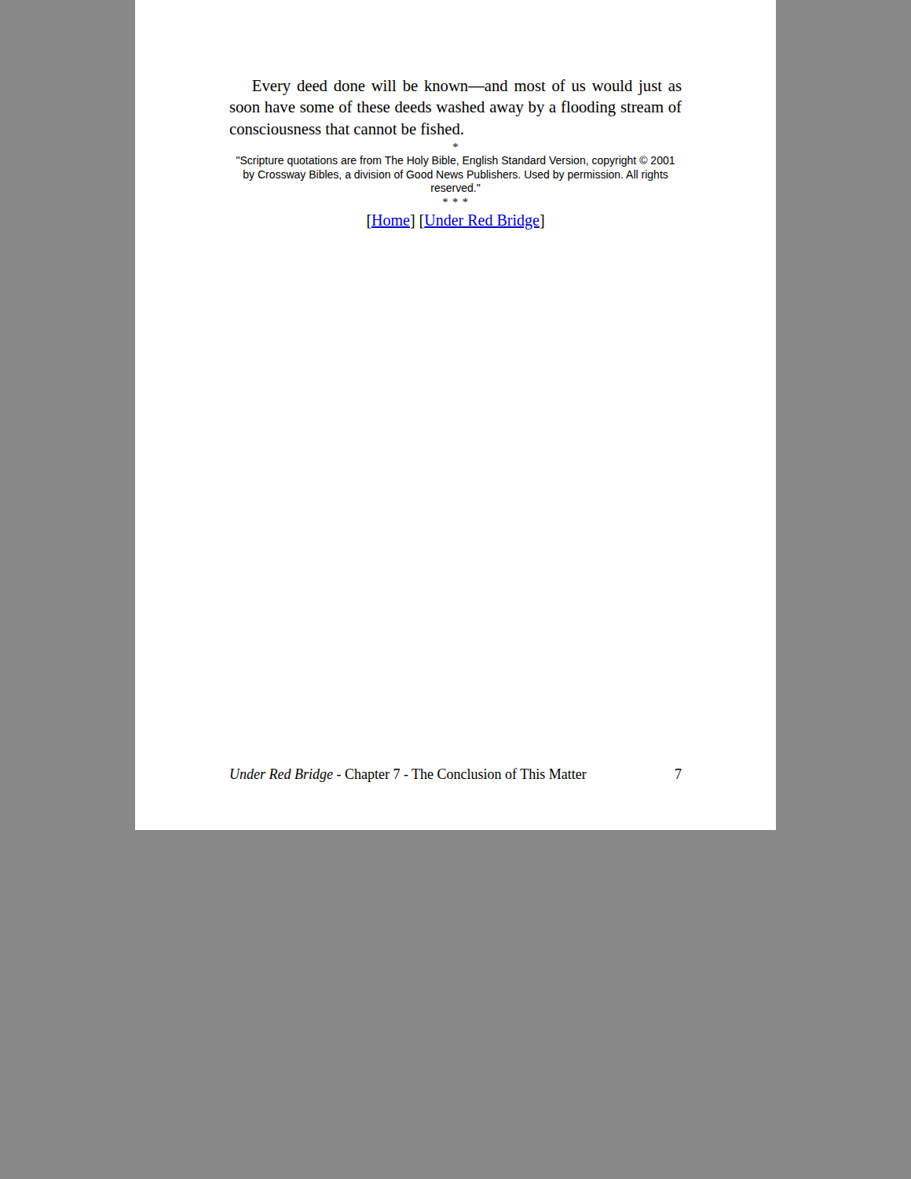Every deed done will be known—and most of us would just as soon have some of these deeds washed away by a flooding stream of consciousness that cannot be fished.
*
"Scripture quotations are from The Holy Bible, English Standard Version, copyright © 2001 by Crossway Bibles, a division of Good News Publishers. Used by permission. All rights reserved."
* * *
[Home] [Under Red Bridge]
7 Under Red Bridge - Chapter 7 - The Conclusion of This Matter